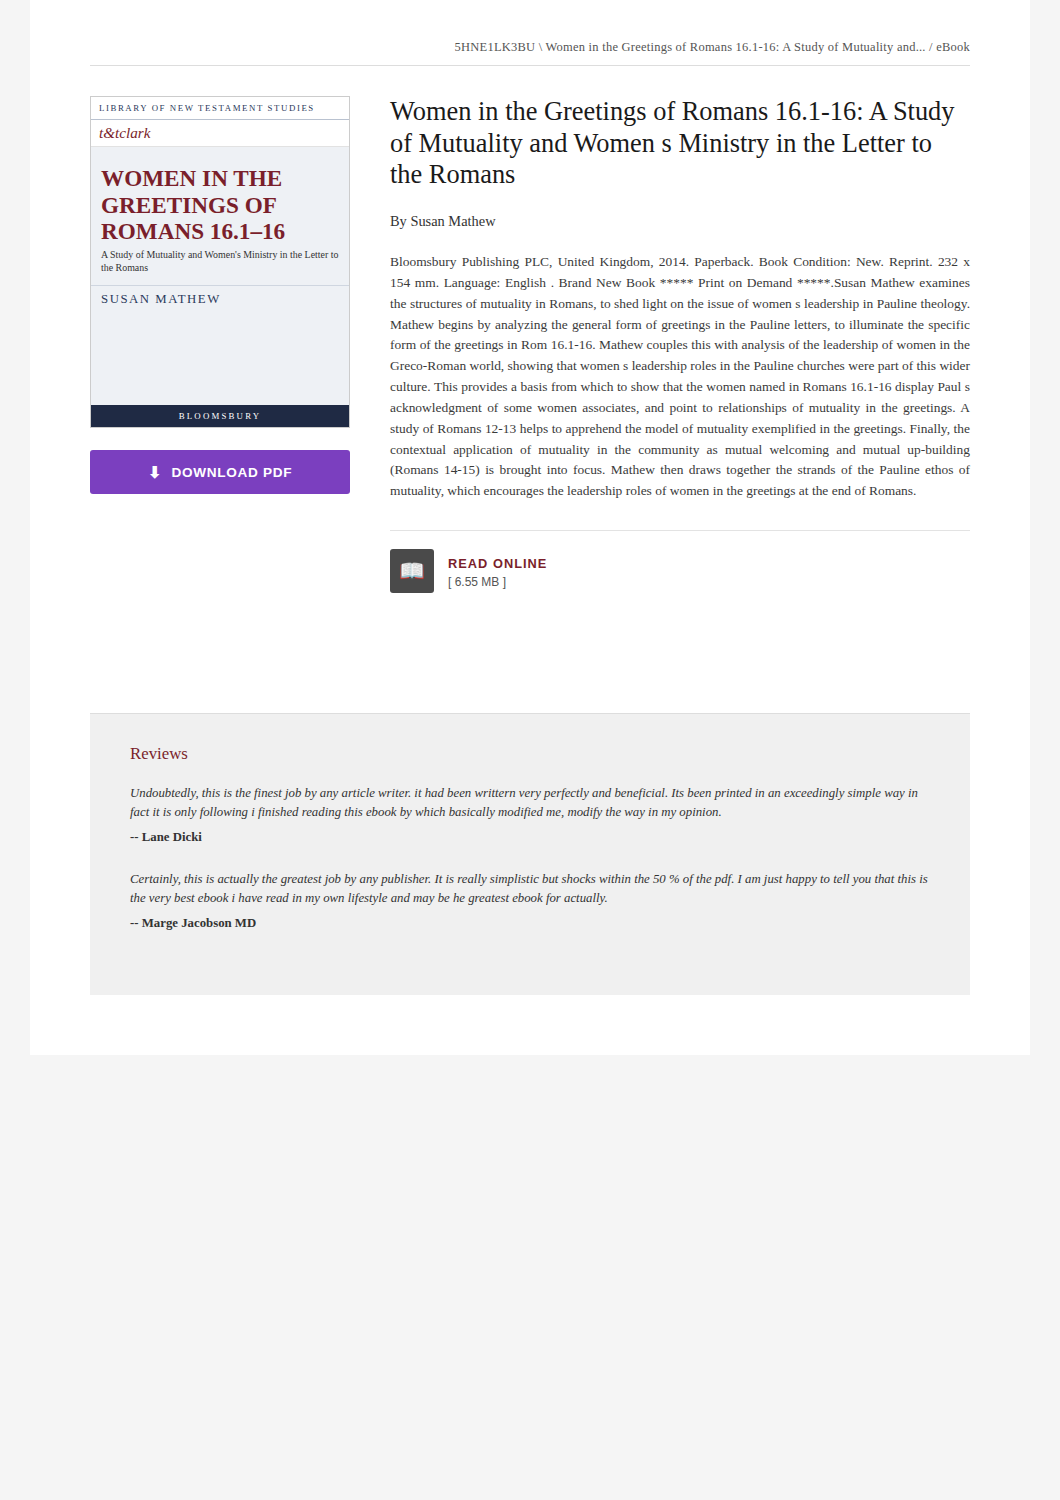5HNE1LK3BU \ Women in the Greetings of Romans 16.1-16: A Study of Mutuality and... / eBook
Library of New Testament Studies
t&tclark
Women in the Greetings of Romans 16.1–16
A Study of Mutuality and Women's Ministry in the Letter to the Romans
Susan Mathew
Bloomsbury
⬇ DOWNLOAD PDF
Women in the Greetings of Romans 16.1-16: A Study of Mutuality and Women s Ministry in the Letter to the Romans
By Susan Mathew
Bloomsbury Publishing PLC, United Kingdom, 2014. Paperback. Book Condition: New. Reprint. 232 x 154 mm. Language: English . Brand New Book ***** Print on Demand *****.Susan Mathew examines the structures of mutuality in Romans, to shed light on the issue of women s leadership in Pauline theology. Mathew begins by analyzing the general form of greetings in the Pauline letters, to illuminate the specific form of the greetings in Rom 16.1-16. Mathew couples this with analysis of the leadership of women in the Greco-Roman world, showing that women s leadership roles in the Pauline churches were part of this wider culture. This provides a basis from which to show that the women named in Romans 16.1-16 display Paul s acknowledgment of some women associates, and point to relationships of mutuality in the greetings. A study of Romans 12-13 helps to apprehend the model of mutuality exemplified in the greetings. Finally, the contextual application of mutuality in the community as mutual welcoming and mutual up-building (Romans 14-15) is brought into focus. Mathew then draws together the strands of the Pauline ethos of mutuality, which encourages the leadership roles of women in the greetings at the end of Romans.
📖
READ ONLINE
[ 6.55 MB ]
Reviews
Undoubtedly, this is the finest job by any article writer. it had been writtern very perfectly and beneficial. Its been printed in an exceedingly simple way in fact it is only following i finished reading this ebook by which basically modified me, modify the way in my opinion. -- Lane Dicki
Certainly, this is actually the greatest job by any publisher. It is really simplistic but shocks within the 50 % of the pdf. I am just happy to tell you that this is the very best ebook i have read in my own lifestyle and may be he greatest ebook for actually. -- Marge Jacobson MD